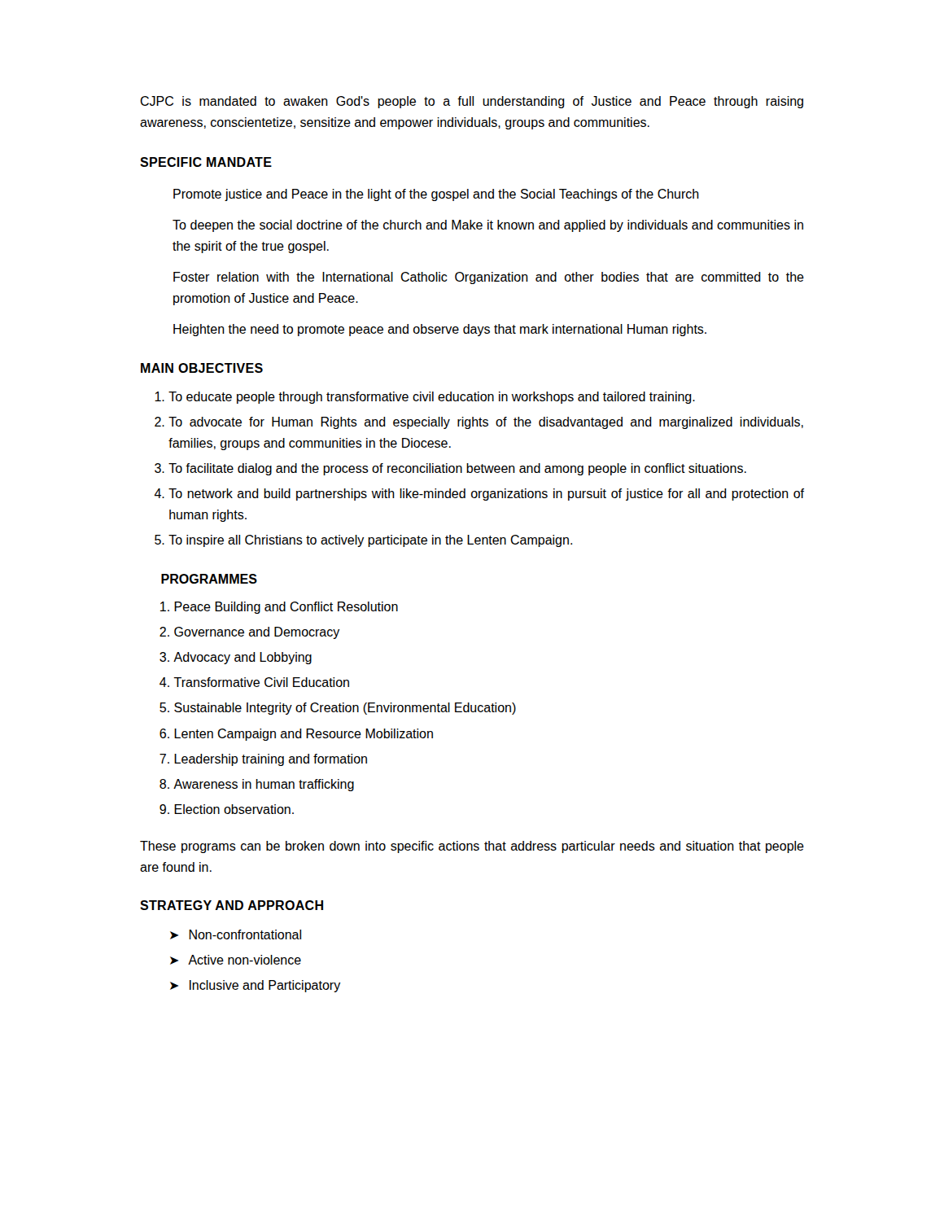CJPC is mandated to awaken God's people to a full understanding of Justice and Peace through raising awareness, conscientetize, sensitize and empower individuals, groups and communities.
SPECIFIC MANDATE
Promote justice and Peace in the light of the gospel and the Social Teachings of the Church
To deepen the social doctrine of the church and Make it known and applied by individuals and communities in the spirit of the true gospel.
Foster relation with the International Catholic Organization and other bodies that are committed to the promotion of Justice and Peace.
Heighten the need to promote peace and observe days that mark international Human rights.
MAIN OBJECTIVES
To educate people through transformative civil education in workshops and tailored training.
To advocate for Human Rights and especially rights of the disadvantaged and marginalized individuals, families, groups and communities in the Diocese.
To facilitate dialog and the process of reconciliation between and among people in conflict situations.
To network and build partnerships with like-minded organizations in pursuit of justice for all and protection of human rights.
To inspire all Christians to actively participate in the Lenten Campaign.
PROGRAMMES
Peace Building and Conflict Resolution
Governance and Democracy
Advocacy and Lobbying
Transformative Civil Education
Sustainable Integrity of Creation (Environmental Education)
Lenten Campaign and Resource Mobilization
Leadership training and formation
Awareness in human trafficking
Election observation.
These programs can be broken down into specific actions that address particular needs and situation that people are found in.
STRATEGY AND APPROACH
Non-confrontational
Active non-violence
Inclusive and Participatory